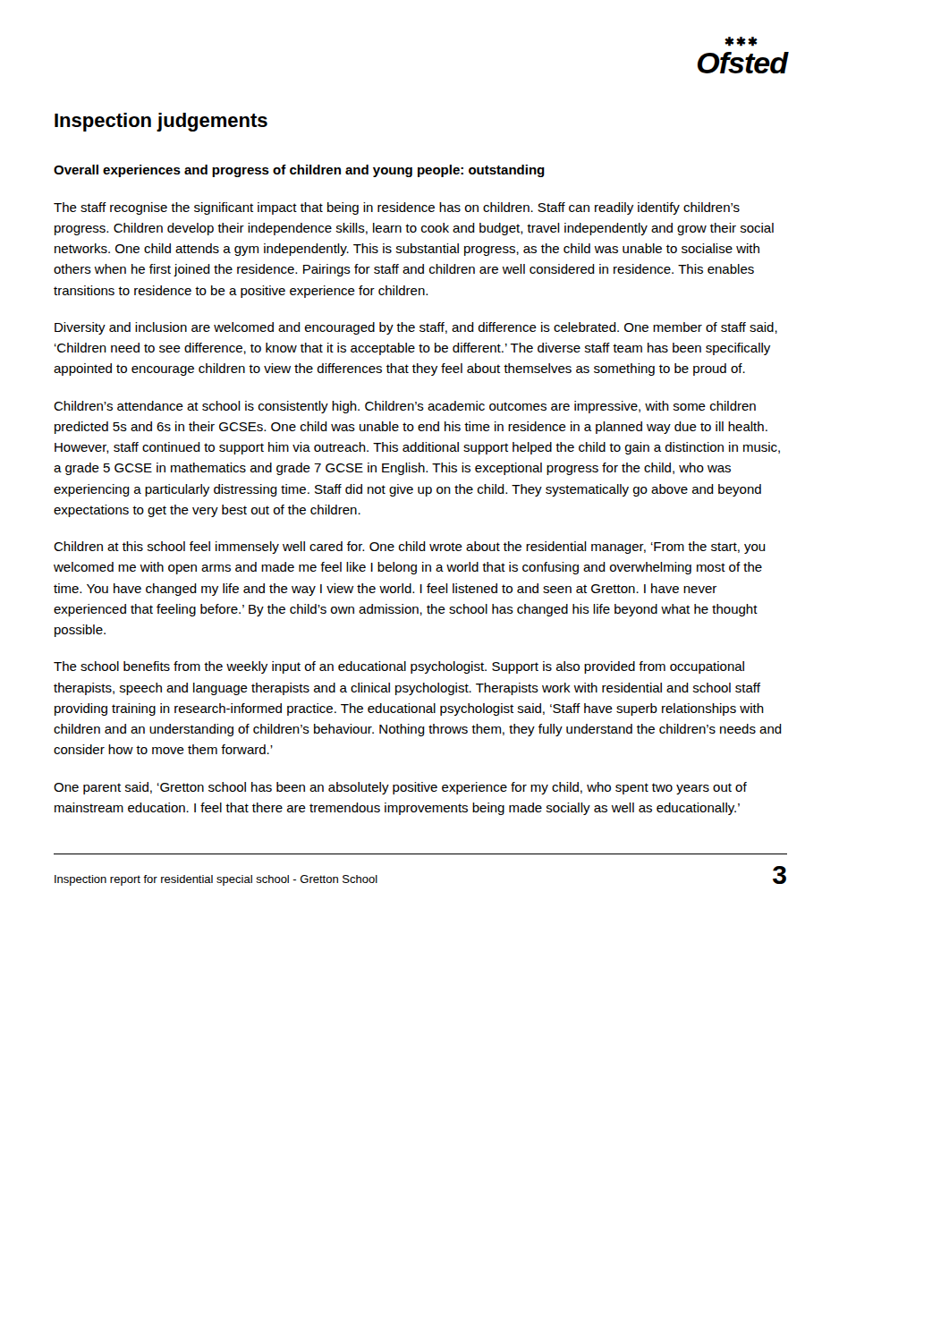✱✱✱
Ofsted
Inspection judgements
Overall experiences and progress of children and young people: outstanding
The staff recognise the significant impact that being in residence has on children. Staff can readily identify children’s progress. Children develop their independence skills, learn to cook and budget, travel independently and grow their social networks. One child attends a gym independently. This is substantial progress, as the child was unable to socialise with others when he first joined the residence. Pairings for staff and children are well considered in residence. This enables transitions to residence to be a positive experience for children.
Diversity and inclusion are welcomed and encouraged by the staff, and difference is celebrated. One member of staff said, ‘Children need to see difference, to know that it is acceptable to be different.’ The diverse staff team has been specifically appointed to encourage children to view the differences that they feel about themselves as something to be proud of.
Children’s attendance at school is consistently high. Children’s academic outcomes are impressive, with some children predicted 5s and 6s in their GCSEs. One child was unable to end his time in residence in a planned way due to ill health. However, staff continued to support him via outreach. This additional support helped the child to gain a distinction in music, a grade 5 GCSE in mathematics and grade 7 GCSE in English. This is exceptional progress for the child, who was experiencing a particularly distressing time. Staff did not give up on the child. They systematically go above and beyond expectations to get the very best out of the children.
Children at this school feel immensely well cared for. One child wrote about the residential manager, ‘From the start, you welcomed me with open arms and made me feel like I belong in a world that is confusing and overwhelming most of the time. You have changed my life and the way I view the world. I feel listened to and seen at Gretton. I have never experienced that feeling before.’ By the child’s own admission, the school has changed his life beyond what he thought possible.
The school benefits from the weekly input of an educational psychologist. Support is also provided from occupational therapists, speech and language therapists and a clinical psychologist. Therapists work with residential and school staff providing training in research-informed practice. The educational psychologist said, ‘Staff have superb relationships with children and an understanding of children’s behaviour. Nothing throws them, they fully understand the children’s needs and consider how to move them forward.’
One parent said, ‘Gretton school has been an absolutely positive experience for my child, who spent two years out of mainstream education. I feel that there are tremendous improvements being made socially as well as educationally.’
Inspection report for residential special school - Gretton School 3